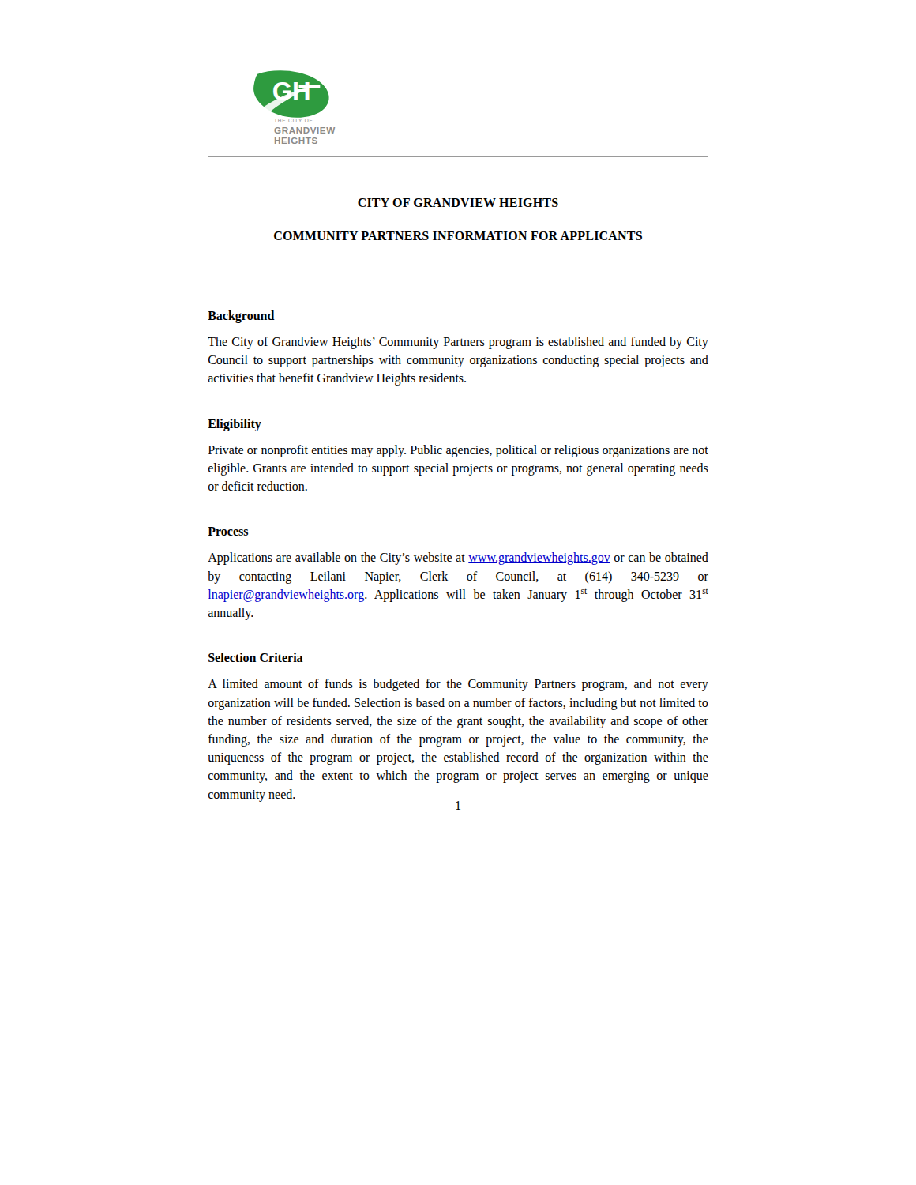GH THE CITY OF GRANDVIEW HEIGHTS
CITY OF GRANDVIEW HEIGHTS
COMMUNITY PARTNERS INFORMATION FOR APPLICANTS
Background
The City of Grandview Heights’ Community Partners program is established and funded by City Council to support partnerships with community organizations conducting special projects and activities that benefit Grandview Heights residents.
Eligibility
Private or nonprofit entities may apply. Public agencies, political or religious organizations are not eligible. Grants are intended to support special projects or programs, not general operating needs or deficit reduction.
Process
Applications are available on the City’s website at www.grandviewheights.gov or can be obtained by contacting Leilani Napier, Clerk of Council, at (614) 340-5239 or lnapier@grandviewheights.org. Applications will be taken January 1st through October 31st annually.
Selection Criteria
A limited amount of funds is budgeted for the Community Partners program, and not every organization will be funded. Selection is based on a number of factors, including but not limited to the number of residents served, the size of the grant sought, the availability and scope of other funding, the size and duration of the program or project, the value to the community, the uniqueness of the program or project, the established record of the organization within the community, and the extent to which the program or project serves an emerging or unique community need.
1